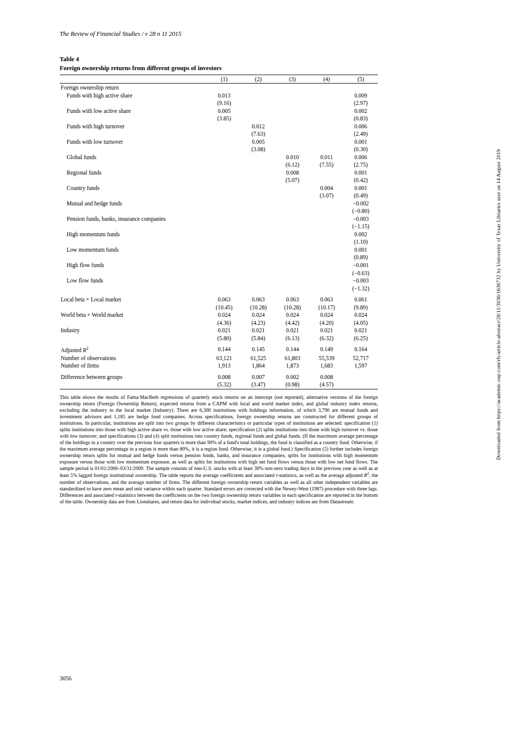The Review of Financial Studies / v 28 n 11 2015
Table 4
Foreign ownership returns from different groups of investors
| | (1) | (2) | (3) | (4) | (5) |
| Foreign ownership return | | | | | |
| Funds with high active share | 0.013 | | | | 0.009 |
| | (9.16) | | | | (2.97) |
| Funds with low active share | 0.005 | | | | 0.002 |
| | (3.85) | | | | (0.83) |
| Funds with high turnover | | 0.012 | | | 0.006 |
| | | (7.63) | | | (2.49) |
| Funds with low turnover | | 0.005 | | | 0.001 |
| | | (3.08) | | | (0.30) |
| Global funds | | | 0.010 | 0.011 | 0.006 |
| | | | (6.12) | (7.55) | (2.75) |
| Regional funds | | | 0.008 | | 0.001 |
| | | | (5.07) | | (0.42) |
| Country funds | | | | 0.004 | 0.001 |
| | | | | (3.07) | (0.49) |
| Mutual and hedge funds | | | | | −0.002 |
| | | | | | (−0.80) |
| Pension funds, banks, insurance companies | | | | | −0.003 |
| | | | | | (−1.15) |
| High momentum funds | | | | | 0.002 |
| | | | | | (1.10) |
| Low momentum funds | | | | | 0.001 |
| | | | | | (0.89) |
| High flow funds | | | | | −0.001 |
| | | | | | (−0.63) |
| Low flow funds | | | | | −0.003 |
| | | | | | (−1.32) |
| Local beta × Local market | 0.063 | 0.063 | 0.063 | 0.063 | 0.061 |
| | (10.45) | (10.28) | (10.28) | (10.17) | (9.89) |
| World beta × World market | 0.024 | 0.024 | 0.024 | 0.024 | 0.024 |
| | (4.36) | (4.23) | (4.42) | (4.20) | (4.05) |
| Industry | 0.021 | 0.021 | 0.021 | 0.021 | 0.021 |
| | (5.80) | (5.84) | (6.13) | (6.32) | (6.25) |
| Adjusted R 2 | 0.144 | 0.145 | 0.144 | 0.149 | 0.164 |
| Number of observations | 63,121 | 61,525 | 61,803 | 55,539 | 52,717 |
| Number of firms | 1,913 | 1,864 | 1,873 | 1,683 | 1,597 |
| Difference between groups | 0.008 | 0.007 | 0.002 | 0.008 | |
| | (5.32) | (3.47) | (0.98) | (4.57) | |
This table shows the results of Fama-MacBeth regressions of quarterly stock returns on an intercept (not reported), alternative versions of the foreign ownership return (Foreign Ownership Return), expected returns from a CAPM with local and world market index, and global industry index returns, excluding the industry in the local market (Industry). There are 6,300 institutions with holdings information, of which 3,796 are mutual funds and investment advisors and 1,185 are hedge fund companies. Across specifications, foreign ownership returns are constructed for different groups of institutions. In particular, institutions are split into two groups by different characteristics or particular types of institutions are selected: specification (1) splits institutions into those with high active share vs. those with low active share; specification (2) splits institutions into those with high turnover vs. those with low turnover; and specifications (3) and (4) split institutions into country funds, regional funds and global funds. (If the maximum average percentage of the holdings in a country over the previous four quarters is more than 90% of a fund's total holdings, the fund is classified as a country fund. Otherwise, if the maximum average percentage in a region is more than 80%, it is a region fund. Otherwise, it is a global fund.) Specification (5) further includes foreign ownership return splits for mutual and hedge funds versus pension funds, banks, and insurance companies; splits for institutions with high momentum exposure versus those with low momentum exposure, as well as splits for institutions with high net fund flows versus those with low net fund flows. The sample period is 01/01/2000–03/31/2009. The sample consists of non-U.S. stocks with at least 30% non-zero trading days in the previous year as well as at least 5% lagged foreign institutional ownership. The table reports the average coefficients and associated t-statistics, as well as the average adjusted R2, the number of observations, and the average number of firms. The different foreign ownership return variables as well as all other independent variables are standardized to have zero mean and unit variance within each quarter. Standard errors are corrected with the Newey-West (1987) procedure with three lags. Differences and associated t-statistics between the coefficients on the two foreign ownership return variables in each specification are reported in the bottom of the table. Ownership data are from Lionshares, and return data for individual stocks, market indices, and industry indices are from Datastream.
3056
Downloaded from https://academic.oup.com/rfs/article-abstract/28/11/3036/1636732 by University of Texas Libraries user on 14 August 2019